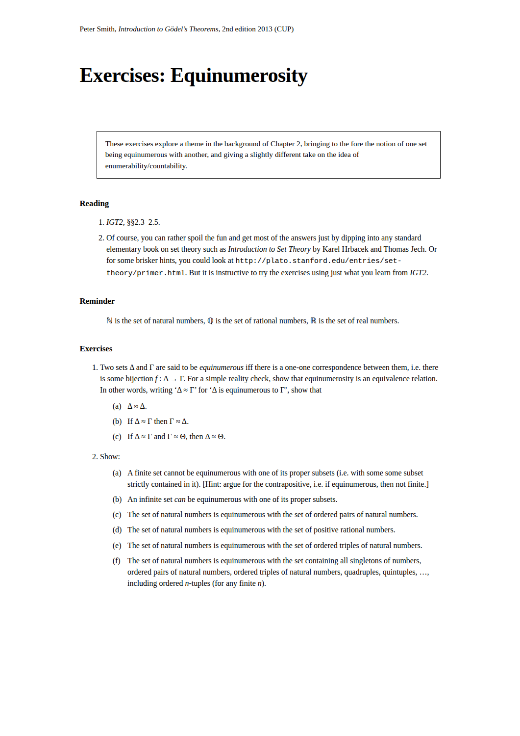Peter Smith, Introduction to Gödel’s Theorems, 2nd edition 2013 (CUP)
Exercises: Equinumerosity
These exercises explore a theme in the background of Chapter 2, bringing to the fore the notion of one set being equinumerous with another, and giving a slightly different take on the idea of enumerability/countability.
Reading
IGT2, §§2.3–2.5.
Of course, you can rather spoil the fun and get most of the answers just by dipping into any standard elementary book on set theory such as Introduction to Set Theory by Karel Hrbacek and Thomas Jech. Or for some brisker hints, you could look at http://plato.stanford.edu/entries/set-theory/primer.html. But it is instructive to try the exercises using just what you learn from IGT2.
Reminder
ℕ is the set of natural numbers, ℚ is the set of rational numbers, ℝ is the set of real numbers.
Exercises
Two sets Δ and Γ are said to be equinumerous iff there is a one-one correspondence between them, i.e. there is some bijection f : Δ → Γ. For a simple reality check, show that equinumerosity is an equivalence relation. In other words, writing ‘Δ ≈ Γ’ for ‘Δ is equinumerous to Γ’, show that
Δ ≈ Δ.
If Δ ≈ Γ then Γ ≈ Δ.
If Δ ≈ Γ and Γ ≈ Θ, then Δ ≈ Θ.
Show:
A finite set cannot be equinumerous with one of its proper subsets (i.e. with some some subset strictly contained in it). [Hint: argue for the contrapositive, i.e. if equinumerous, then not finite.]
An infinite set can be equinumerous with one of its proper subsets.
The set of natural numbers is equinumerous with the set of ordered pairs of natural numbers.
The set of natural numbers is equinumerous with the set of positive rational numbers.
The set of natural numbers is equinumerous with the set of ordered triples of natural numbers.
The set of natural numbers is equinumerous with the set containing all singletons of numbers, ordered pairs of natural numbers, ordered triples of natural numbers, quadruples, quintuples, …, including ordered n-tuples (for any finite n).